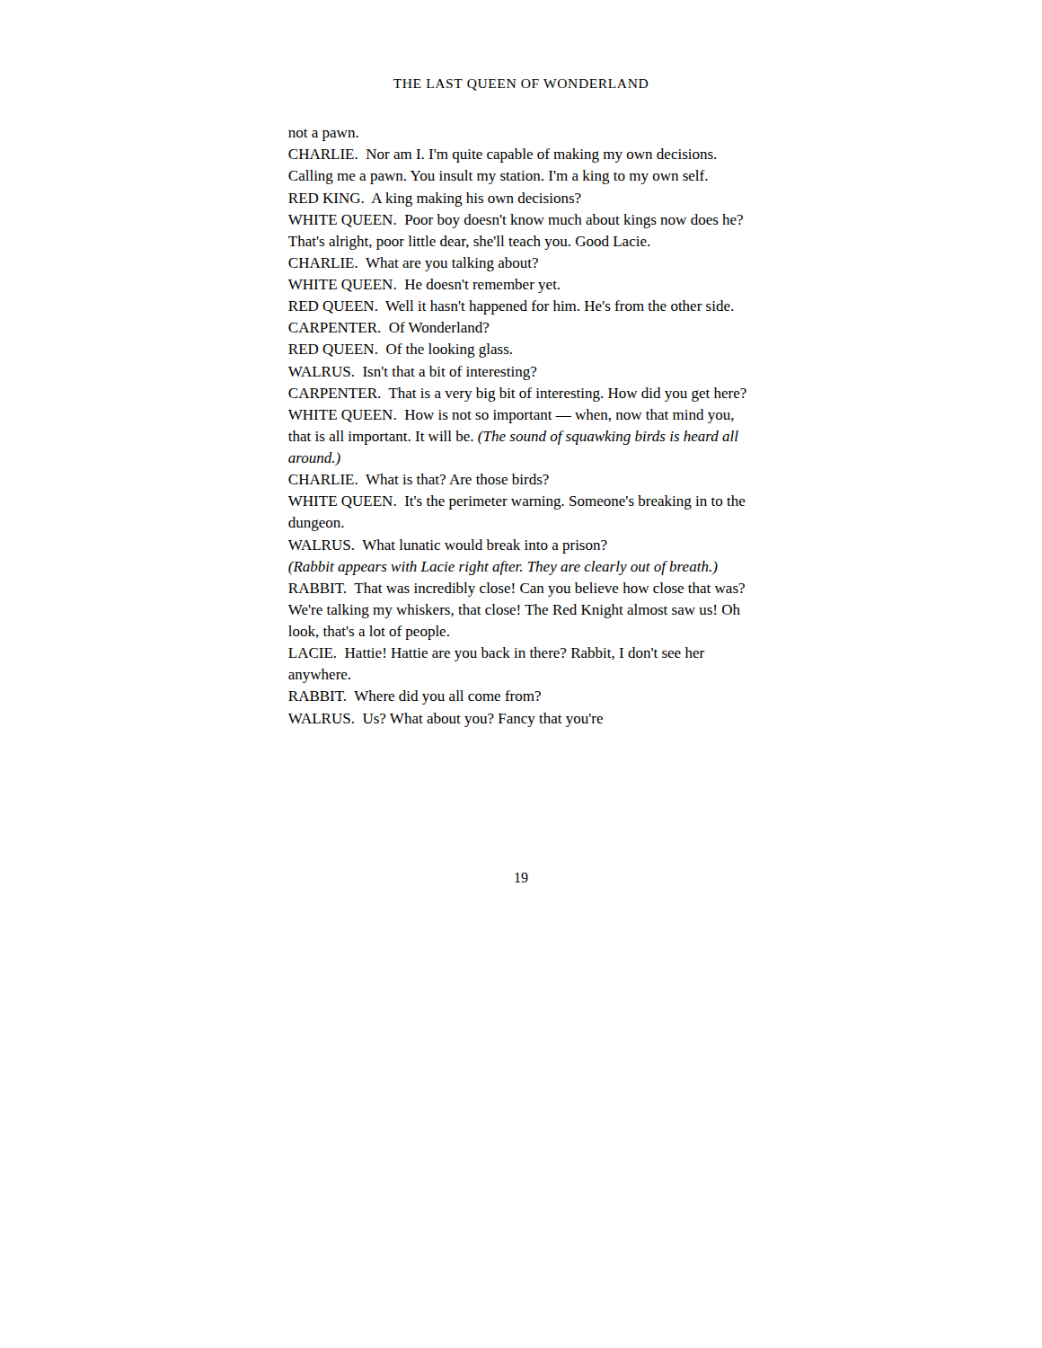THE LAST QUEEN OF WONDERLAND
not a pawn.
CHARLIE. Nor am I. I'm quite capable of making my own decisions. Calling me a pawn. You insult my station. I'm a king to my own self.
RED KING. A king making his own decisions?
WHITE QUEEN. Poor boy doesn't know much about kings now does he? That's alright, poor little dear, she'll teach you. Good Lacie.
CHARLIE. What are you talking about?
WHITE QUEEN. He doesn't remember yet.
RED QUEEN. Well it hasn't happened for him. He's from the other side.
CARPENTER. Of Wonderland?
RED QUEEN. Of the looking glass.
WALRUS. Isn't that a bit of interesting?
CARPENTER. That is a very big bit of interesting. How did you get here?
WHITE QUEEN. How is not so important — when, now that mind you, that is all important. It will be. (The sound of squawking birds is heard all around.)
CHARLIE. What is that? Are those birds?
WHITE QUEEN. It's the perimeter warning. Someone's breaking in to the dungeon.
WALRUS. What lunatic would break into a prison?
(Rabbit appears with Lacie right after. They are clearly out of breath.)
RABBIT. That was incredibly close! Can you believe how close that was? We're talking my whiskers, that close! The Red Knight almost saw us! Oh look, that's a lot of people.
LACIE. Hattie! Hattie are you back in there? Rabbit, I don't see her anywhere.
RABBIT. Where did you all come from?
WALRUS. Us? What about you? Fancy that you're
19